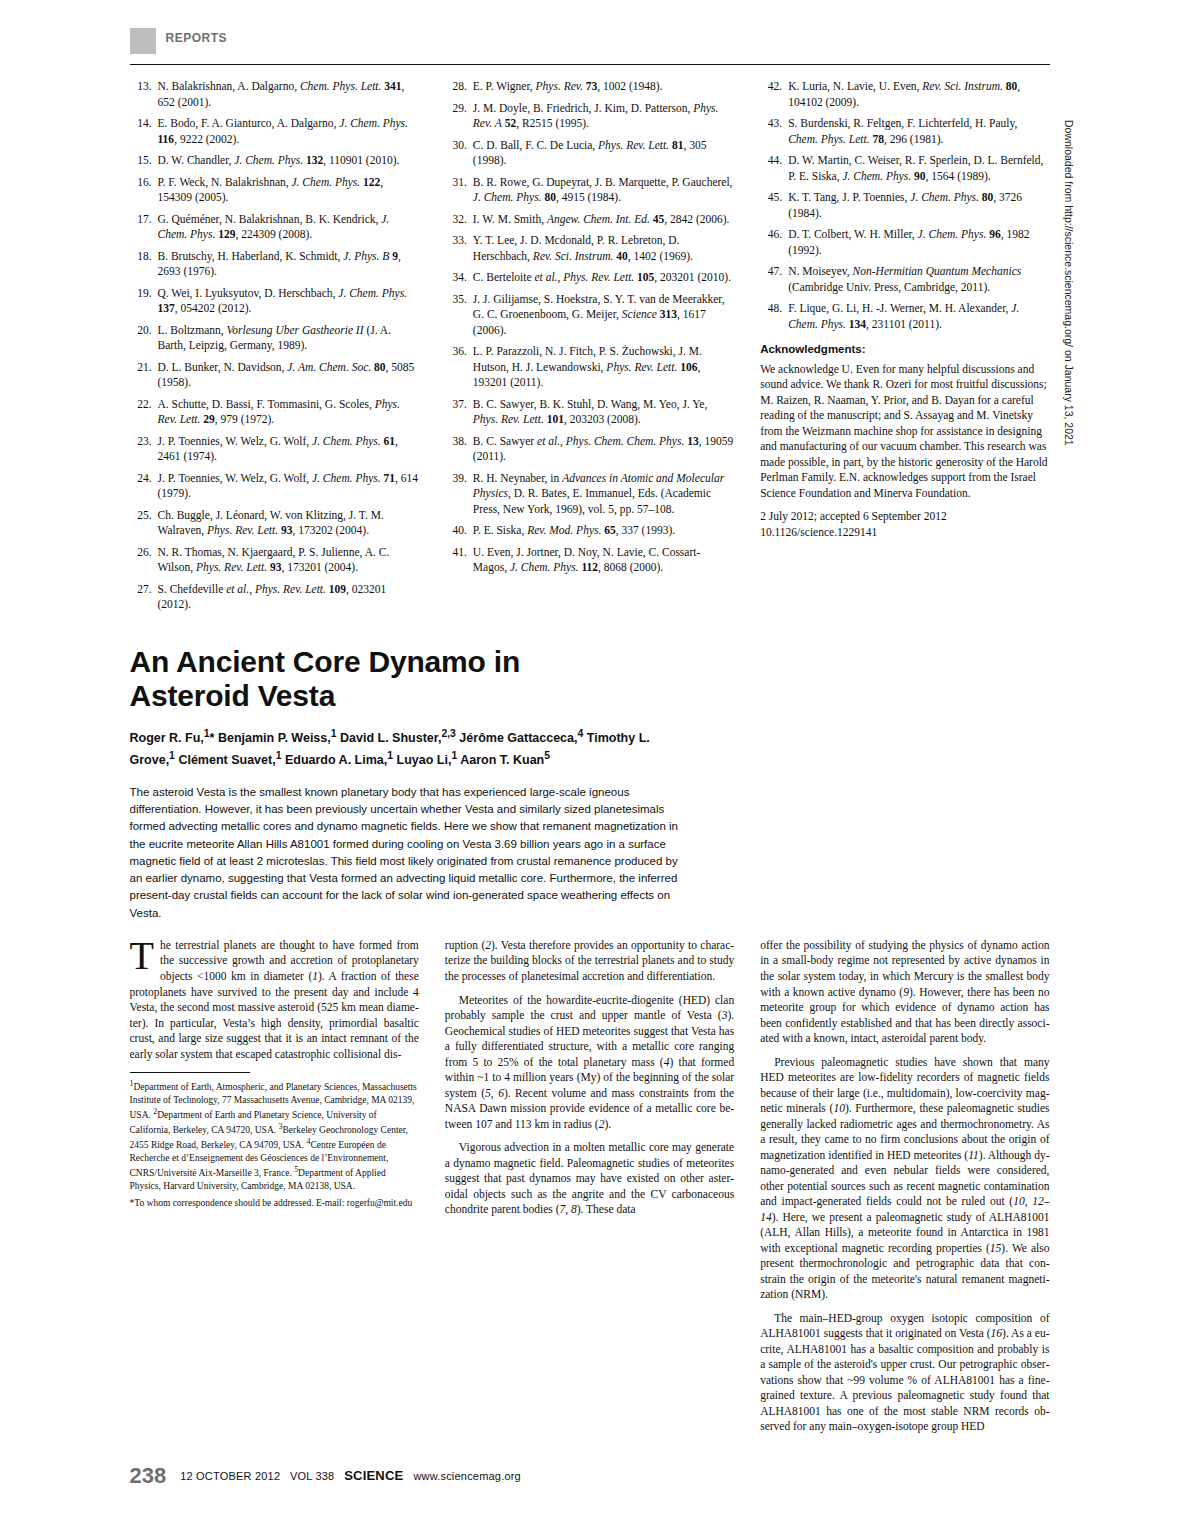REPORTS
13. N. Balakrishnan, A. Dalgarno, Chem. Phys. Lett. 341, 652 (2001).
14. E. Bodo, F. A. Gianturco, A. Dalgarno, J. Chem. Phys. 116, 9222 (2002).
15. D. W. Chandler, J. Chem. Phys. 132, 110901 (2010).
16. P. F. Weck, N. Balakrishnan, J. Chem. Phys. 122, 154309 (2005).
17. G. Quéméner, N. Balakrishnan, B. K. Kendrick, J. Chem. Phys. 129, 224309 (2008).
18. B. Brutschy, H. Haberland, K. Schmidt, J. Phys. B 9, 2693 (1976).
19. Q. Wei, I. Lyuksyutov, D. Herschbach, J. Chem. Phys. 137, 054202 (2012).
20. L. Boltzmann, Vorlesung Uber Gastheorie II (J. A. Barth, Leipzig, Germany, 1989).
21. D. L. Bunker, N. Davidson, J. Am. Chem. Soc. 80, 5085 (1958).
22. A. Schutte, D. Bassi, F. Tommasini, G. Scoles, Phys. Rev. Lett. 29, 979 (1972).
23. J. P. Toennies, W. Welz, G. Wolf, J. Chem. Phys. 61, 2461 (1974).
24. J. P. Toennies, W. Welz, G. Wolf, J. Chem. Phys. 71, 614 (1979).
25. Ch. Buggle, J. Léonard, W. von Klitzing, J. T. M. Walraven, Phys. Rev. Lett. 93, 173202 (2004).
26. N. R. Thomas, N. Kjaergaard, P. S. Julienne, A. C. Wilson, Phys. Rev. Lett. 93, 173201 (2004).
27. S. Chefdeville et al., Phys. Rev. Lett. 109, 023201 (2012).
28. E. P. Wigner, Phys. Rev. 73, 1002 (1948).
29. J. M. Doyle, B. Friedrich, J. Kim, D. Patterson, Phys. Rev. A 52, R2515 (1995).
30. C. D. Ball, F. C. De Lucia, Phys. Rev. Lett. 81, 305 (1998).
31. B. R. Rowe, G. Dupeyrat, J. B. Marquette, P. Gaucherel, J. Chem. Phys. 80, 4915 (1984).
32. I. W. M. Smith, Angew. Chem. Int. Ed. 45, 2842 (2006).
33. Y. T. Lee, J. D. Mcdonald, P. R. Lebreton, D. Herschbach, Rev. Sci. Instrum. 40, 1402 (1969).
34. C. Berteloite et al., Phys. Rev. Lett. 105, 203201 (2010).
35. J. J. Gilijamse, S. Hoekstra, S. Y. T. van de Meerakker, G. C. Groenenboom, G. Meijer, Science 313, 1617 (2006).
36. L. P. Parazzoli, N. J. Fitch, P. S. Żuchowski, J. M. Hutson, H. J. Lewandowski, Phys. Rev. Lett. 106, 193201 (2011).
37. B. C. Sawyer, B. K. Stuhl, D. Wang, M. Yeo, J. Ye, Phys. Rev. Lett. 101, 203203 (2008).
38. B. C. Sawyer et al., Phys. Chem. Chem. Phys. 13, 19059 (2011).
39. R. H. Neynaber, in Advances in Atomic and Molecular Physics, D. R. Bates, E. Immanuel, Eds. (Academic Press, New York, 1969), vol. 5, pp. 57–108.
40. P. E. Siska, Rev. Mod. Phys. 65, 337 (1993).
41. U. Even, J. Jortner, D. Noy, N. Lavie, C. Cossart-Magos, J. Chem. Phys. 112, 8068 (2000).
42. K. Luria, N. Lavie, U. Even, Rev. Sci. Instrum. 80, 104102 (2009).
43. S. Burdenski, R. Feltgen, F. Lichterfeld, H. Pauly, Chem. Phys. Lett. 78, 296 (1981).
44. D. W. Martin, C. Weiser, R. F. Sperlein, D. L. Bernfeld, P. E. Siska, J. Chem. Phys. 90, 1564 (1989).
45. K. T. Tang, J. P. Toennies, J. Chem. Phys. 80, 3726 (1984).
46. D. T. Colbert, W. H. Miller, J. Chem. Phys. 96, 1982 (1992).
47. N. Moiseyev, Non-Hermitian Quantum Mechanics (Cambridge Univ. Press, Cambridge, 2011).
48. F. Lique, G. Li, H. -J. Werner, M. H. Alexander, J. Chem. Phys. 134, 231101 (2011).
Acknowledgments:
We acknowledge U. Even for many helpful discussions and sound advice. We thank R. Ozeri for most fruitful discussions; M. Raizen, R. Naaman, Y. Prior, and B. Dayan for a careful reading of the manuscript; and S. Assayag and M. Vinetsky from the Weizmann machine shop for assistance in designing and manufacturing of our vacuum chamber. This research was made possible, in part, by the historic generosity of the Harold Perlman Family. E.N. acknowledges support from the Israel Science Foundation and Minerva Foundation.
2 July 2012; accepted 6 September 2012
10.1126/science.1229141
An Ancient Core Dynamo in
Asteroid Vesta
Roger R. Fu,1* Benjamin P. Weiss,1 David L. Shuster,2,3 Jérôme Gattacceca,4 Timothy L. Grove,1 Clément Suavet,1 Eduardo A. Lima,1 Luyao Li,1 Aaron T. Kuan5
The asteroid Vesta is the smallest known planetary body that has experienced large-scale igneous differentiation. However, it has been previously uncertain whether Vesta and similarly sized planetesimals formed advecting metallic cores and dynamo magnetic fields. Here we show that remanent magnetization in the eucrite meteorite Allan Hills A81001 formed during cooling on Vesta 3.69 billion years ago in a surface magnetic field of at least 2 microteslas. This field most likely originated from crustal remanence produced by an earlier dynamo, suggesting that Vesta formed an advecting liquid metallic core. Furthermore, the inferred present-day crustal fields can account for the lack of solar wind ion-generated space weathering effects on Vesta.
The terrestrial planets are thought to have formed from the successive growth and accretion of protoplanetary objects <1000 km in diameter (1). A fraction of these protoplanets have survived to the present day and include 4 Vesta, the second most massive asteroid (525 km mean diameter). In particular, Vesta’s high density, primordial basaltic crust, and large size suggest that it is an intact remnant of the early solar system that escaped catastrophic collisional dis-
1Department of Earth, Atmospheric, and Planetary Sciences, Massachusetts Institute of Technology, 77 Massachusetts Avenue, Cambridge, MA 02139, USA. 2Department of Earth and Planetary Science, University of California, Berkeley, CA 94720, USA. 3Berkeley Geochronology Center, 2455 Ridge Road, Berkeley, CA 94709, USA. 4Centre Européen de Recherche et d’Enseignement des Géosciences de l’Environnement, CNRS/Université Aix-Marseille 3, France. 5Department of Applied Physics, Harvard University, Cambridge, MA 02138, USA.
*To whom correspondence should be addressed. E-mail: rogerfu@mit.edu
ruption (2). Vesta therefore provides an opportunity to characterize the building blocks of the terrestrial planets and to study the processes of planetesimal accretion and differentiation.
Meteorites of the howardite-eucrite-diogenite (HED) clan probably sample the crust and upper mantle of Vesta (3). Geochemical studies of HED meteorites suggest that Vesta has a fully differentiated structure, with a metallic core ranging from 5 to 25% of the total planetary mass (4) that formed within ~1 to 4 million years (My) of the beginning of the solar system (5, 6). Recent volume and mass constraints from the NASA Dawn mission provide evidence of a metallic core between 107 and 113 km in radius (2).
Vigorous advection in a molten metallic core may generate a dynamo magnetic field. Paleomagnetic studies of meteorites suggest that past dynamos may have existed on other asteroidal objects such as the angrite and the CV carbonaceous chondrite parent bodies (7, 8). These data
offer the possibility of studying the physics of dynamo action in a small-body regime not represented by active dynamos in the solar system today, in which Mercury is the smallest body with a known active dynamo (9). However, there has been no meteorite group for which evidence of dynamo action has been confidently established and that has been directly associated with a known, intact, asteroidal parent body.
Previous paleomagnetic studies have shown that many HED meteorites are low-fidelity recorders of magnetic fields because of their large (i.e., multidomain), low-coercivity magnetic minerals (10). Furthermore, these paleomagnetic studies generally lacked radiometric ages and thermochronometry. As a result, they came to no firm conclusions about the origin of magnetization identified in HED meteorites (11). Although dynamo-generated and even nebular fields were considered, other potential sources such as recent magnetic contamination and impact-generated fields could not be ruled out (10, 12–14). Here, we present a paleomagnetic study of ALHA81001 (ALH, Allan Hills), a meteorite found in Antarctica in 1981 with exceptional magnetic recording properties (15). We also present thermochronologic and petrographic data that constrain the origin of the meteorite's natural remanent magnetization (NRM).
The main–HED-group oxygen isotopic composition of ALHA81001 suggests that it originated on Vesta (16). As a eucrite, ALHA81001 has a basaltic composition and probably is a sample of the asteroid's upper crust. Our petrographic observations show that ~99 volume % of ALHA81001 has a fine-grained texture. A previous paleomagnetic study found that ALHA81001 has one of the most stable NRM records observed for any main–oxygen-isotope group HED
238
12 OCTOBER 2012 VOL 338 SCIENCE www.sciencemag.org
Downloaded from http://science.sciencemag.org/ on January 13, 2021